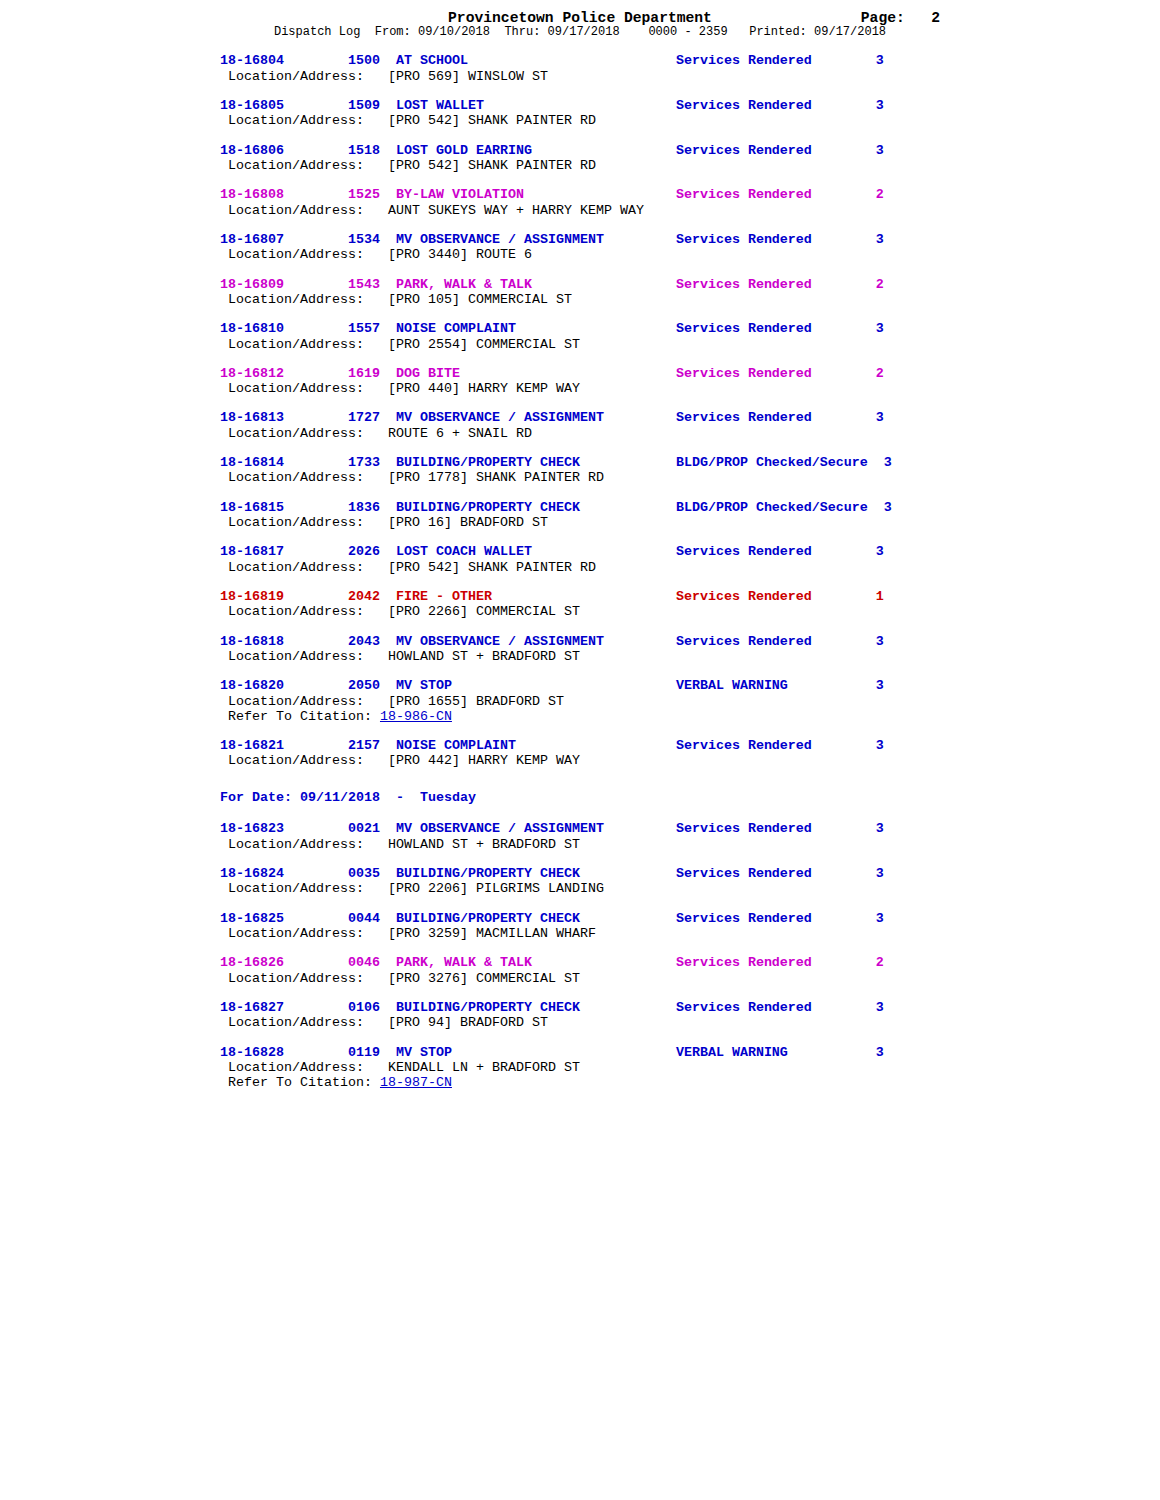Provincetown Police Department
Page: 2
Dispatch Log From: 09/10/2018 Thru: 09/17/2018 0000 - 2359 Printed: 09/17/2018
18-16804 1500 AT SCHOOL Services Rendered 3 Location/Address: [PRO 569] WINSLOW ST
18-16805 1509 LOST WALLET Services Rendered 3 Location/Address: [PRO 542] SHANK PAINTER RD
18-16806 1518 LOST GOLD EARRING Services Rendered 3 Location/Address: [PRO 542] SHANK PAINTER RD
18-16808 1525 BY-LAW VIOLATION Services Rendered 2 Location/Address: AUNT SUKEYS WAY + HARRY KEMP WAY
18-16807 1534 MV OBSERVANCE / ASSIGNMENT Services Rendered 3 Location/Address: [PRO 3440] ROUTE 6
18-16809 1543 PARK, WALK & TALK Services Rendered 2 Location/Address: [PRO 105] COMMERCIAL ST
18-16810 1557 NOISE COMPLAINT Services Rendered 3 Location/Address: [PRO 2554] COMMERCIAL ST
18-16812 1619 DOG BITE Services Rendered 2 Location/Address: [PRO 440] HARRY KEMP WAY
18-16813 1727 MV OBSERVANCE / ASSIGNMENT Services Rendered 3 Location/Address: ROUTE 6 + SNAIL RD
18-16814 1733 BUILDING/PROPERTY CHECK BLDG/PROP Checked/Secure 3 Location/Address: [PRO 1778] SHANK PAINTER RD
18-16815 1836 BUILDING/PROPERTY CHECK BLDG/PROP Checked/Secure 3 Location/Address: [PRO 16] BRADFORD ST
18-16817 2026 LOST COACH WALLET Services Rendered 3 Location/Address: [PRO 542] SHANK PAINTER RD
18-16819 2042 FIRE - OTHER Services Rendered 1 Location/Address: [PRO 2266] COMMERCIAL ST
18-16818 2043 MV OBSERVANCE / ASSIGNMENT Services Rendered 3 Location/Address: HOWLAND ST + BRADFORD ST
18-16820 2050 MV STOP VERBAL WARNING 3 Location/Address: [PRO 1655] BRADFORD ST Refer To Citation: 18-986-CN
18-16821 2157 NOISE COMPLAINT Services Rendered 3 Location/Address: [PRO 442] HARRY KEMP WAY
For Date: 09/11/2018 - Tuesday
18-16823 0021 MV OBSERVANCE / ASSIGNMENT Services Rendered 3 Location/Address: HOWLAND ST + BRADFORD ST
18-16824 0035 BUILDING/PROPERTY CHECK Services Rendered 3 Location/Address: [PRO 2206] PILGRIMS LANDING
18-16825 0044 BUILDING/PROPERTY CHECK Services Rendered 3 Location/Address: [PRO 3259] MACMILLAN WHARF
18-16826 0046 PARK, WALK & TALK Services Rendered 2 Location/Address: [PRO 3276] COMMERCIAL ST
18-16827 0106 BUILDING/PROPERTY CHECK Services Rendered 3 Location/Address: [PRO 94] BRADFORD ST
18-16828 0119 MV STOP VERBAL WARNING 3 Location/Address: KENDALL LN + BRADFORD ST Refer To Citation: 18-987-CN